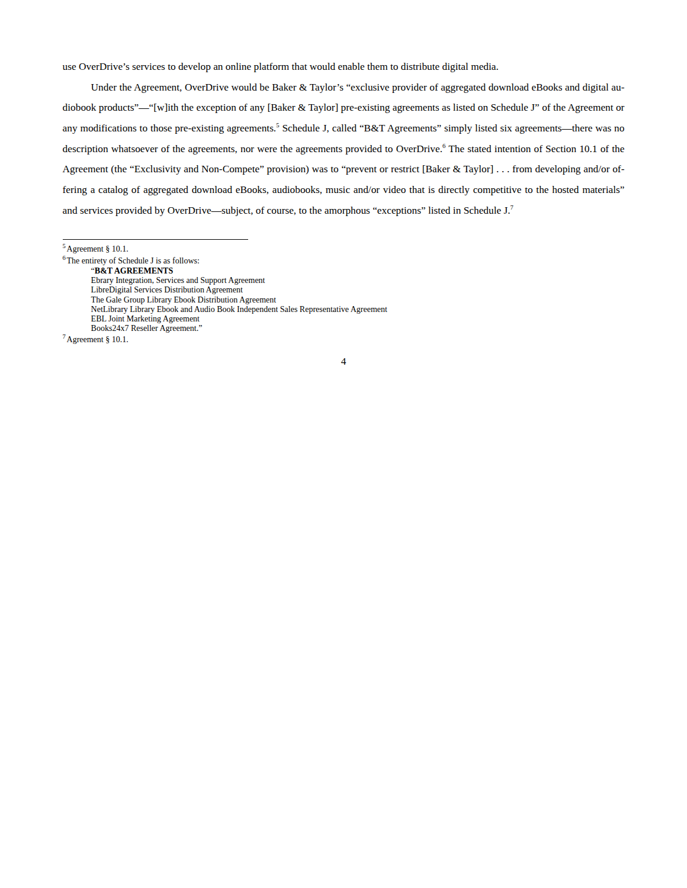use OverDrive’s services to develop an online platform that would enable them to distribute digital media.
Under the Agreement, OverDrive would be Baker & Taylor’s “exclusive provider of aggregated download eBooks and digital audiobook products”—“[w]ith the exception of any [Baker & Taylor] pre-existing agreements as listed on Schedule J” of the Agreement or any modifications to those pre-existing agreements.5 Schedule J, called “B&T Agreements” simply listed six agreements—there was no description whatsoever of the agreements, nor were the agreements provided to OverDrive.6 The stated intention of Section 10.1 of the Agreement (the “Exclusivity and Non-Compete” provision) was to “prevent or restrict [Baker & Taylor] . . . from developing and/or offering a catalog of aggregated download eBooks, audiobooks, music and/or video that is directly competitive to the hosted materials” and services provided by OverDrive—subject, of course, to the amorphous “exceptions” listed in Schedule J.7
5 Agreement § 10.1.
6 The entirety of Schedule J is as follows:
“B&T AGREEMENTS
Ebrary Integration, Services and Support Agreement
LibreDigital Services Distribution Agreement
The Gale Group Library Ebook Distribution Agreement
NetLibrary Library Ebook and Audio Book Independent Sales Representative Agreement
EBL Joint Marketing Agreement
Books24x7 Reseller Agreement.”
7 Agreement § 10.1.
4